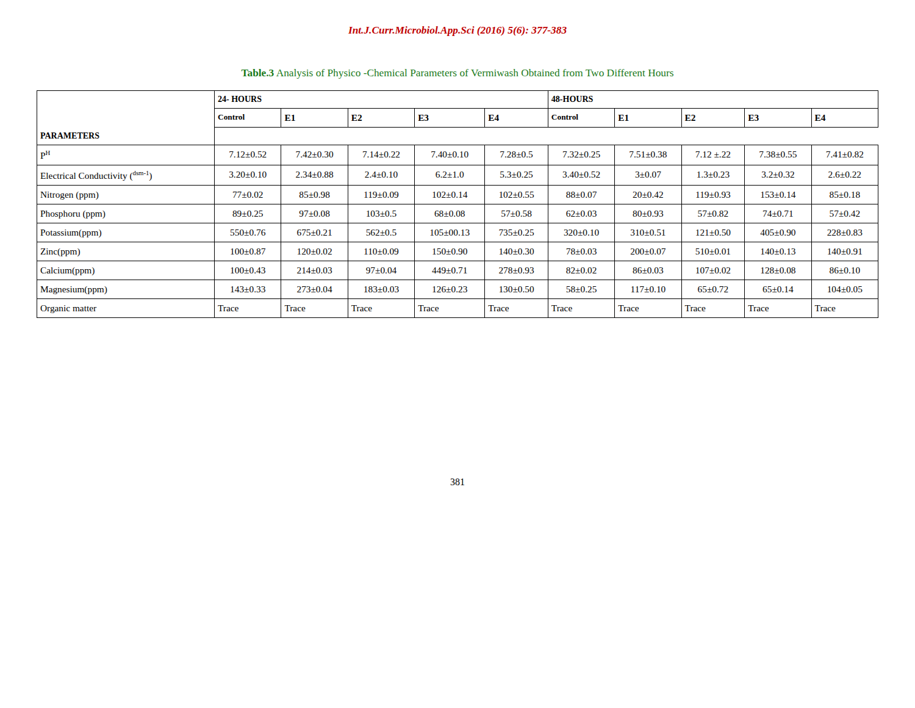Int.J.Curr.Microbiol.App.Sci (2016) 5(6): 377-383
Table.3 Analysis of Physico -Chemical Parameters of Vermiwash Obtained from Two Different Hours
| | 24- HOURS | 48-HOURS |
| --- | --- | --- |
| Control | E1 | E2 | E3 | E4 | Control | E1 | E2 | E3 | E4 |
| PARAMETERS | |
| P H | 7.12±0.52 | 7.42±0.30 | 7.14±0.22 | 7.40±0.10 | 7.28±0.5 | 7.32±0.25 | 7.51±0.38 | 7.12 ±.22 | 7.38±0.55 | 7.41±0.82 |
| Electrical Conductivity ( dsm-1 ) | 3.20±0.10 | 2.34±0.88 | 2.4±0.10 | 6.2±1.0 | 5.3±0.25 | 3.40±0.52 | 3±0.07 | 1.3±0.23 | 3.2±0.32 | 2.6±0.22 |
| Nitrogen (ppm) | 77±0.02 | 85±0.98 | 119±0.09 | 102±0.14 | 102±0.55 | 88±0.07 | 20±0.42 | 119±0.93 | 153±0.14 | 85±0.18 |
| Phosphoru (ppm) | 89±0.25 | 97±0.08 | 103±0.5 | 68±0.08 | 57±0.58 | 62±0.03 | 80±0.93 | 57±0.82 | 74±0.71 | 57±0.42 |
| Potassium(ppm) | 550±0.76 | 675±0.21 | 562±0.5 | 105±00.13 | 735±0.25 | 320±0.10 | 310±0.51 | 121±0.50 | 405±0.90 | 228±0.83 |
| Zinc(ppm) | 100±0.87 | 120±0.02 | 110±0.09 | 150±0.90 | 140±0.30 | 78±0.03 | 200±0.07 | 510±0.01 | 140±0.13 | 140±0.91 |
| Calcium(ppm) | 100±0.43 | 214±0.03 | 97±0.04 | 449±0.71 | 278±0.93 | 82±0.02 | 86±0.03 | 107±0.02 | 128±0.08 | 86±0.10 |
| Magnesium(ppm) | 143±0.33 | 273±0.04 | 183±0.03 | 126±0.23 | 130±0.50 | 58±0.25 | 117±0.10 | 65±0.72 | 65±0.14 | 104±0.05 |
| Organic matter | Trace | Trace | Trace | Trace | Trace | Trace | Trace | Trace | Trace | Trace |
381